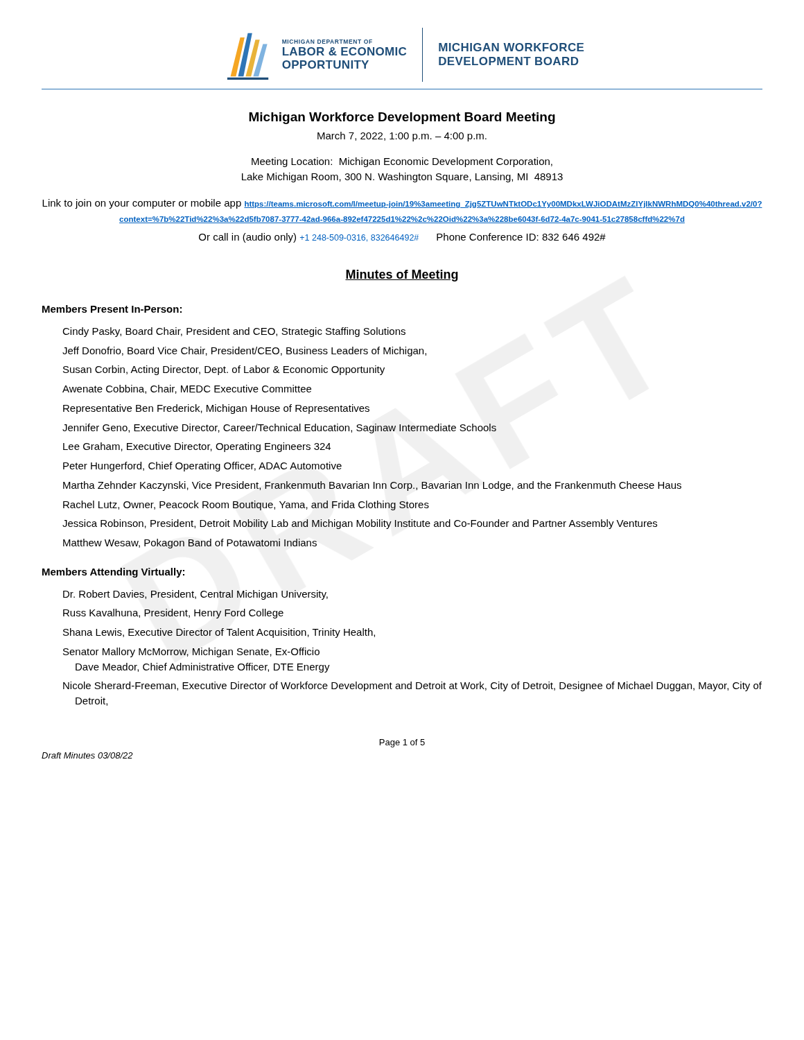MICHIGAN DEPARTMENT OF LABOR & ECONOMIC OPPORTUNITY
MICHIGAN WORKFORCE
DEVELOPMENT BOARD
Michigan Workforce Development Board Meeting
March 7, 2022, 1:00 p.m. – 4:00 p.m.
Meeting Location: Michigan Economic Development Corporation,
Lake Michigan Room, 300 N. Washington Square, Lansing, MI 48913
Link to join on your computer or mobile app https://teams.microsoft.com/l/meetup-join/19%3ameeting_Zjg5ZTUwNTktODc1Yy00MDkxLWJiODAtMzZlYjlkNWRhMDQ0%40thread.v2/0?context=%7b%22Tid%22%3a%22d5fb7087-3777-42ad-966a-892ef47225d1%22%2c%22Oid%22%3a%228be6043f-6d72-4a7c-9041-51c27858cffd%22%7d
Or call in (audio only) +1 248-509-0316, 832646492# Phone Conference ID: 832 646 492#
Minutes of Meeting
Members Present In-Person:
Cindy Pasky, Board Chair, President and CEO, Strategic Staffing Solutions
Jeff Donofrio, Board Vice Chair, President/CEO, Business Leaders of Michigan,
Susan Corbin, Acting Director, Dept. of Labor & Economic Opportunity
Awenate Cobbina, Chair, MEDC Executive Committee
Representative Ben Frederick, Michigan House of Representatives
Jennifer Geno, Executive Director, Career/Technical Education, Saginaw Intermediate Schools
Lee Graham, Executive Director, Operating Engineers 324
Peter Hungerford, Chief Operating Officer, ADAC Automotive
Martha Zehnder Kaczynski, Vice President, Frankenmuth Bavarian Inn Corp., Bavarian Inn Lodge, and the Frankenmuth Cheese Haus
Rachel Lutz, Owner, Peacock Room Boutique, Yama, and Frida Clothing Stores
Jessica Robinson, President, Detroit Mobility Lab and Michigan Mobility Institute and Co-Founder and Partner Assembly Ventures
Matthew Wesaw, Pokagon Band of Potawatomi Indians
Members Attending Virtually:
Dr. Robert Davies, President, Central Michigan University,
Russ Kavalhuna, President, Henry Ford College
Shana Lewis, Executive Director of Talent Acquisition, Trinity Health,
Senator Mallory McMorrow, Michigan Senate, Ex-Officio
Dave Meador, Chief Administrative Officer, DTE Energy
Nicole Sherard-Freeman, Executive Director of Workforce Development and Detroit at Work, City of Detroit, Designee of Michael Duggan, Mayor, City of Detroit,
Page 1 of 5
Draft Minutes 03/08/22